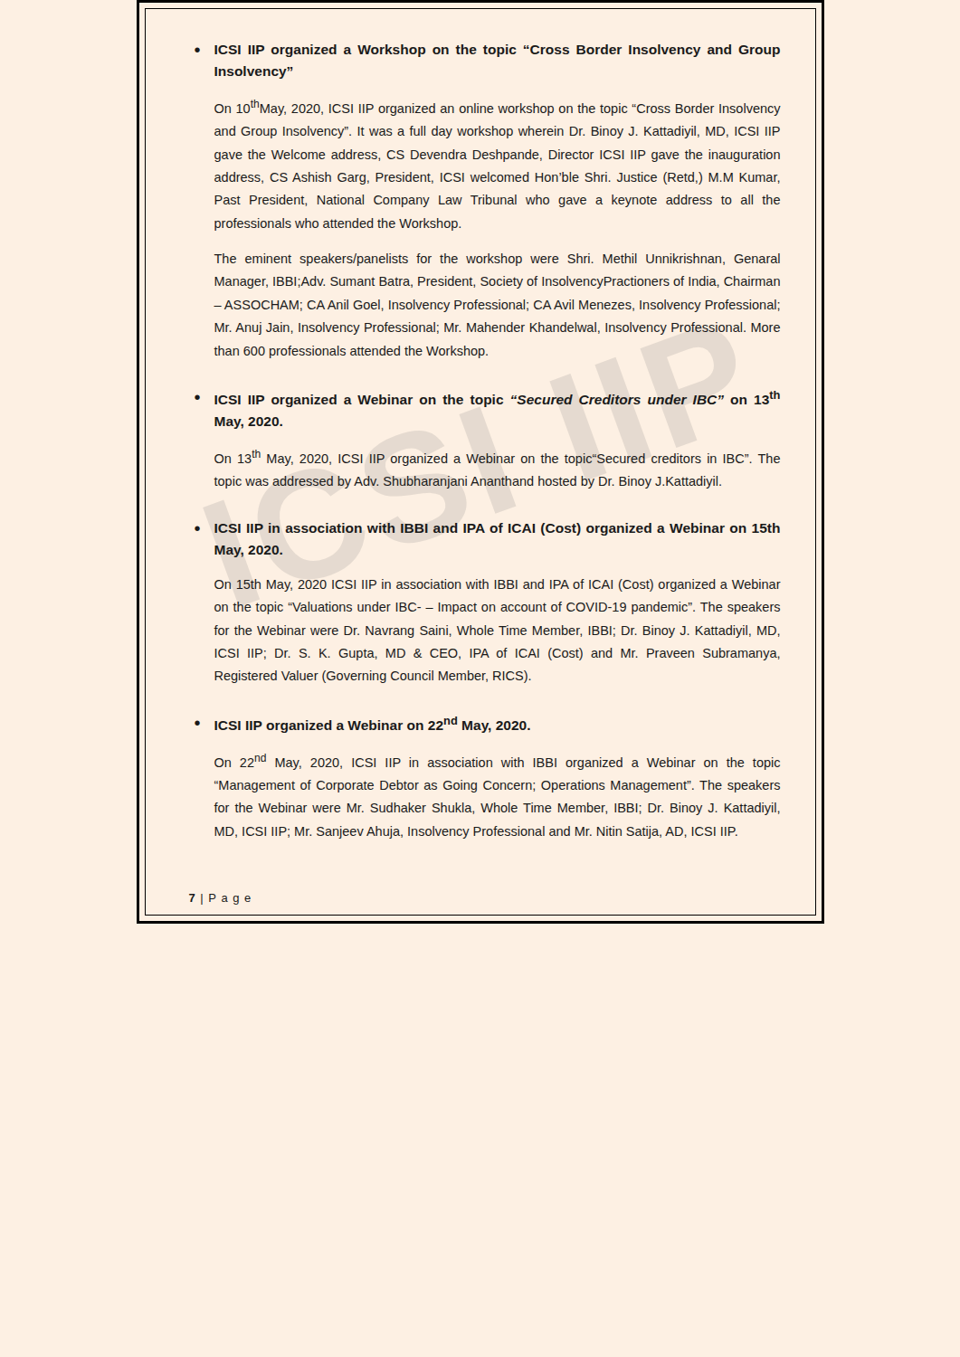ICSI IIP
ICSI IIP organized a Workshop on the topic “Cross Border Insolvency and Group Insolvency”
On 10thMay, 2020, ICSI IIP organized an online workshop on the topic “Cross Border Insolvency and Group Insolvency”. It was a full day workshop wherein Dr. Binoy J. Kattadiyil, MD, ICSI IIP gave the Welcome address, CS Devendra Deshpande, Director ICSI IIP gave the inauguration address, CS Ashish Garg, President, ICSI welcomed Hon’ble Shri. Justice (Retd,) M.M Kumar, Past President, National Company Law Tribunal who gave a keynote address to all the professionals who attended the Workshop.
The eminent speakers/panelists for the workshop were Shri. Methil Unnikrishnan, Genaral Manager, IBBI;Adv. Sumant Batra, President, Society of InsolvencyPractioners of India, Chairman – ASSOCHAM; CA Anil Goel, Insolvency Professional; CA Avil Menezes, Insolvency Professional; Mr. Anuj Jain, Insolvency Professional; Mr. Mahender Khandelwal, Insolvency Professional. More than 600 professionals attended the Workshop.
ICSI IIP organized a Webinar on the topic “Secured Creditors under IBC” on 13th May, 2020.
On 13th May, 2020, ICSI IIP organized a Webinar on the topic“Secured creditors in IBC”. The topic was addressed by Adv. Shubharanjani Ananthand hosted by Dr. Binoy J.Kattadiyil.
ICSI IIP in association with IBBI and IPA of ICAI (Cost) organized a Webinar on 15th May, 2020.
On 15th May, 2020 ICSI IIP in association with IBBI and IPA of ICAI (Cost) organized a Webinar on the topic “Valuations under IBC- – Impact on account of COVID-19 pandemic”. The speakers for the Webinar were Dr. Navrang Saini, Whole Time Member, IBBI; Dr. Binoy J. Kattadiyil, MD, ICSI IIP; Dr. S. K. Gupta, MD & CEO, IPA of ICAI (Cost) and Mr. Praveen Subramanya, Registered Valuer (Governing Council Member, RICS).
ICSI IIP organized a Webinar on 22nd May, 2020.
On 22nd May, 2020, ICSI IIP in association with IBBI organized a Webinar on the topic “Management of Corporate Debtor as Going Concern; Operations Management”. The speakers for the Webinar were Mr. Sudhaker Shukla, Whole Time Member, IBBI; Dr. Binoy J. Kattadiyil, MD, ICSI IIP; Mr. Sanjeev Ahuja, Insolvency Professional and Mr. Nitin Satija, AD, ICSI IIP.
7 | P a g e